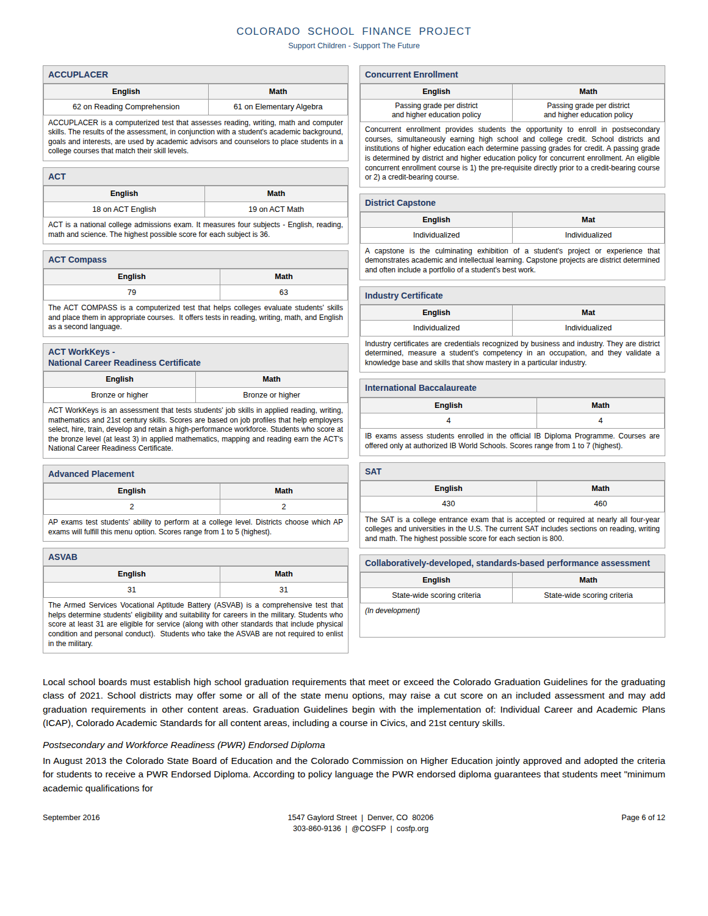COLORADO SCHOOL FINANCE PROJECT
Support Children - Support The Future
ACCUPLACER
| English | Math |
| --- | --- |
| 62 on Reading Comprehension | 61 on Elementary Algebra |
ACCUPLACER is a computerized test that assesses reading, writing, math and computer skills. The results of the assessment, in conjunction with a student's academic background, goals and interests, are used by academic advisors and counselors to place students in a college courses that match their skill levels.
ACT
| English | Math |
| --- | --- |
| 18 on ACT English | 19 on ACT Math |
ACT is a national college admissions exam. It measures four subjects - English, reading, math and science. The highest possible score for each subject is 36.
ACT Compass
| English | Math |
| --- | --- |
| 79 | 63 |
The ACT COMPASS is a computerized test that helps colleges evaluate students' skills and place them in appropriate courses. It offers tests in reading, writing, math, and English as a second language.
ACT WorkKeys -
National Career Readiness Certificate
| English | Math |
| --- | --- |
| Bronze or higher | Bronze or higher |
ACT WorkKeys is an assessment that tests students' job skills in applied reading, writing, mathematics and 21st century skills. Scores are based on job profiles that help employers select, hire, train, develop and retain a high-performance workforce. Students who score at the bronze level (at least 3) in applied mathematics, mapping and reading earn the ACT's National Career Readiness Certificate.
Advanced Placement
| English | Math |
| --- | --- |
| 2 | 2 |
AP exams test students' ability to perform at a college level. Districts choose which AP exams will fulfill this menu option. Scores range from 1 to 5 (highest).
ASVAB
| English | Math |
| --- | --- |
| 31 | 31 |
The Armed Services Vocational Aptitude Battery (ASVAB) is a comprehensive test that helps determine students' eligibility and suitability for careers in the military. Students who score at least 31 are eligible for service (along with other standards that include physical condition and personal conduct). Students who take the ASVAB are not required to enlist in the military.
Concurrent Enrollment
| English | Math |
| --- | --- |
| Passing grade per district and higher education policy | Passing grade per district and higher education policy |
Concurrent enrollment provides students the opportunity to enroll in postsecondary courses, simultaneously earning high school and college credit. School districts and institutions of higher education each determine passing grades for credit. A passing grade is determined by district and higher education policy for concurrent enrollment. An eligible concurrent enrollment course is 1) the pre-requisite directly prior to a credit-bearing course or 2) a credit-bearing course.
District Capstone
| English | Mat |
| --- | --- |
| Individualized | Individualized |
A capstone is the culminating exhibition of a student's project or experience that demonstrates academic and intellectual learning. Capstone projects are district determined and often include a portfolio of a student's best work.
Industry Certificate
| English | Mat |
| --- | --- |
| Individualized | Individualized |
Industry certificates are credentials recognized by business and industry. They are district determined, measure a student's competency in an occupation, and they validate a knowledge base and skills that show mastery in a particular industry.
International Baccalaureate
| English | Math |
| --- | --- |
| 4 | 4 |
IB exams assess students enrolled in the official IB Diploma Programme. Courses are offered only at authorized IB World Schools. Scores range from 1 to 7 (highest).
SAT
| English | Math |
| --- | --- |
| 430 | 460 |
The SAT is a college entrance exam that is accepted or required at nearly all four-year colleges and universities in the U.S. The current SAT includes sections on reading, writing and math. The highest possible score for each section is 800.
Collaboratively-developed, standards-based performance assessment
| English | Math |
| --- | --- |
| State-wide scoring criteria | State-wide scoring criteria |
(In development)
Local school boards must establish high school graduation requirements that meet or exceed the Colorado Graduation Guidelines for the graduating class of 2021. School districts may offer some or all of the state menu options, may raise a cut score on an included assessment and may add graduation requirements in other content areas. Graduation Guidelines begin with the implementation of: Individual Career and Academic Plans (ICAP), Colorado Academic Standards for all content areas, including a course in Civics, and 21st century skills.
Postsecondary and Workforce Readiness (PWR) Endorsed Diploma
In August 2013 the Colorado State Board of Education and the Colorado Commission on Higher Education jointly approved and adopted the criteria for students to receive a PWR Endorsed Diploma. According to policy language the PWR endorsed diploma guarantees that students meet "minimum academic qualifications for
September 2016
1547 Gaylord Street | Denver, CO 80206
303-860-9136 | @COSFP | cosfp.org
Page 6 of 12